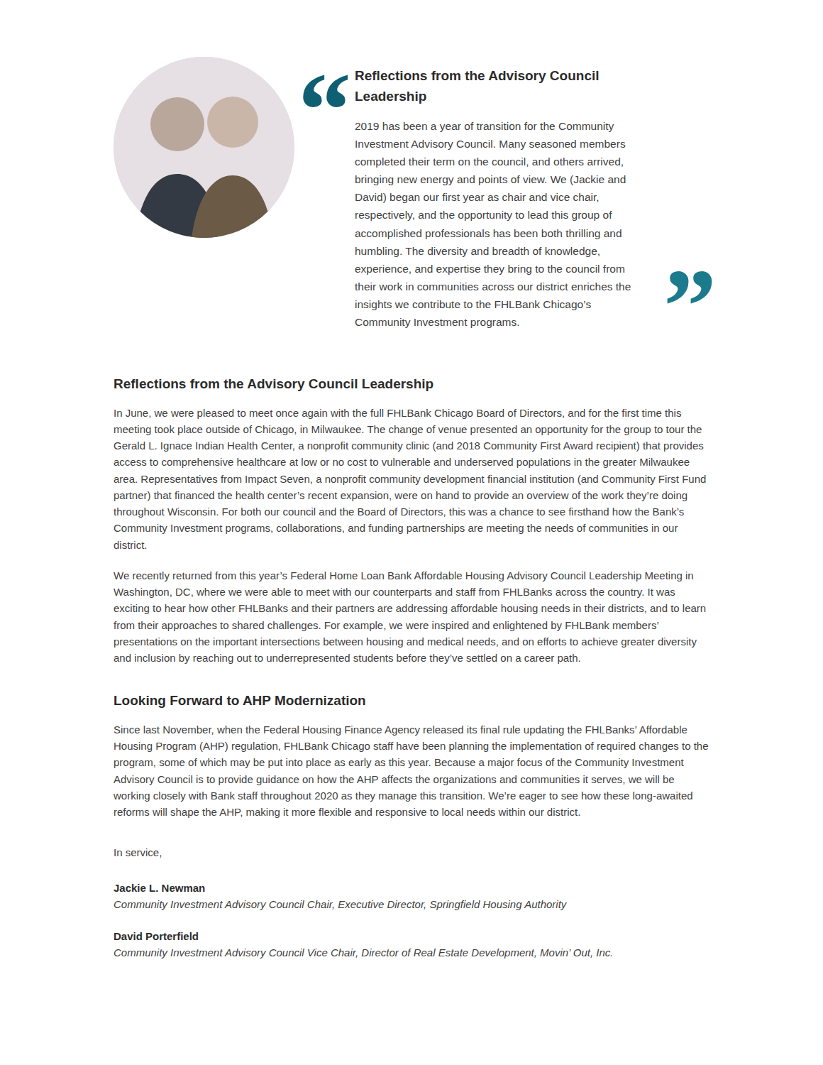“
Reflections from the Advisory Council Leadership
2019 has been a year of transition for the Community Investment Advisory Council. Many seasoned members completed their term on the council, and others arrived, bringing new energy and points of view. We (Jackie and David) began our first year as chair and vice chair, respectively, and the opportunity to lead this group of accomplished professionals has been both thrilling and humbling. The diversity and breadth of knowledge, experience, and expertise they bring to the council from their work in communities across our district enriches the insights we contribute to the FHLBank Chicago’s Community Investment programs.
”
Reflections from the Advisory Council Leadership
In June, we were pleased to meet once again with the full FHLBank Chicago Board of Directors, and for the first time this meeting took place outside of Chicago, in Milwaukee. The change of venue presented an opportunity for the group to tour the Gerald L. Ignace Indian Health Center, a nonprofit community clinic (and 2018 Community First Award recipient) that provides access to comprehensive healthcare at low or no cost to vulnerable and underserved populations in the greater Milwaukee area. Representatives from Impact Seven, a nonprofit community development financial institution (and Community First Fund partner) that financed the health center’s recent expansion, were on hand to provide an overview of the work they’re doing throughout Wisconsin. For both our council and the Board of Directors, this was a chance to see firsthand how the Bank’s Community Investment programs, collaborations, and funding partnerships are meeting the needs of communities in our district.
We recently returned from this year’s Federal Home Loan Bank Affordable Housing Advisory Council Leadership Meeting in Washington, DC, where we were able to meet with our counterparts and staff from FHLBanks across the country. It was exciting to hear how other FHLBanks and their partners are addressing affordable housing needs in their districts, and to learn from their approaches to shared challenges. For example, we were inspired and enlightened by FHLBank members’ presentations on the important intersections between housing and medical needs, and on efforts to achieve greater diversity and inclusion by reaching out to underrepresented students before they’ve settled on a career path.
Looking Forward to AHP Modernization
Since last November, when the Federal Housing Finance Agency released its final rule updating the FHLBanks’ Affordable Housing Program (AHP) regulation, FHLBank Chicago staff have been planning the implementation of required changes to the program, some of which may be put into place as early as this year. Because a major focus of the Community Investment Advisory Council is to provide guidance on how the AHP affects the organizations and communities it serves, we will be working closely with Bank staff throughout 2020 as they manage this transition. We’re eager to see how these long-awaited reforms will shape the AHP, making it more flexible and responsive to local needs within our district.
In service,
Jackie L. Newman
Community Investment Advisory Council Chair, Executive Director, Springfield Housing Authority
David Porterfield
Community Investment Advisory Council Vice Chair, Director of Real Estate Development, Movin’ Out, Inc.